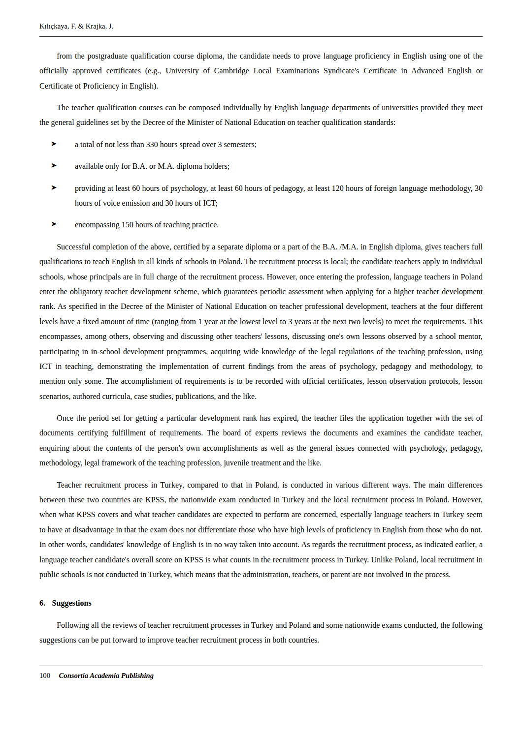Kılıçkaya, F. & Krajka, J.
from the postgraduate qualification course diploma, the candidate needs to prove language proficiency in English using one of the officially approved certificates (e.g., University of Cambridge Local Examinations Syndicate's Certificate in Advanced English or Certificate of Proficiency in English).
The teacher qualification courses can be composed individually by English language departments of universities provided they meet the general guidelines set by the Decree of the Minister of National Education on teacher qualification standards:
a total of not less than 330 hours spread over 3 semesters;
available only for B.A. or M.A. diploma holders;
providing at least 60 hours of psychology, at least 60 hours of pedagogy, at least 120 hours of foreign language methodology, 30 hours of voice emission and 30 hours of ICT;
encompassing 150 hours of teaching practice.
Successful completion of the above, certified by a separate diploma or a part of the B.A. /M.A. in English diploma, gives teachers full qualifications to teach English in all kinds of schools in Poland. The recruitment process is local; the candidate teachers apply to individual schools, whose principals are in full charge of the recruitment process. However, once entering the profession, language teachers in Poland enter the obligatory teacher development scheme, which guarantees periodic assessment when applying for a higher teacher development rank. As specified in the Decree of the Minister of National Education on teacher professional development, teachers at the four different levels have a fixed amount of time (ranging from 1 year at the lowest level to 3 years at the next two levels) to meet the requirements. This encompasses, among others, observing and discussing other teachers' lessons, discussing one's own lessons observed by a school mentor, participating in in-school development programmes, acquiring wide knowledge of the legal regulations of the teaching profession, using ICT in teaching, demonstrating the implementation of current findings from the areas of psychology, pedagogy and methodology, to mention only some. The accomplishment of requirements is to be recorded with official certificates, lesson observation protocols, lesson scenarios, authored curricula, case studies, publications, and the like.
Once the period set for getting a particular development rank has expired, the teacher files the application together with the set of documents certifying fulfillment of requirements. The board of experts reviews the documents and examines the candidate teacher, enquiring about the contents of the person's own accomplishments as well as the general issues connected with psychology, pedagogy, methodology, legal framework of the teaching profession, juvenile treatment and the like.
Teacher recruitment process in Turkey, compared to that in Poland, is conducted in various different ways. The main differences between these two countries are KPSS, the nationwide exam conducted in Turkey and the local recruitment process in Poland. However, when what KPSS covers and what teacher candidates are expected to perform are concerned, especially language teachers in Turkey seem to have at disadvantage in that the exam does not differentiate those who have high levels of proficiency in English from those who do not. In other words, candidates' knowledge of English is in no way taken into account. As regards the recruitment process, as indicated earlier, a language teacher candidate's overall score on KPSS is what counts in the recruitment process in Turkey. Unlike Poland, local recruitment in public schools is not conducted in Turkey, which means that the administration, teachers, or parent are not involved in the process.
6. Suggestions
Following all the reviews of teacher recruitment processes in Turkey and Poland and some nationwide exams conducted, the following suggestions can be put forward to improve teacher recruitment process in both countries.
100Consortia Academia Publishing